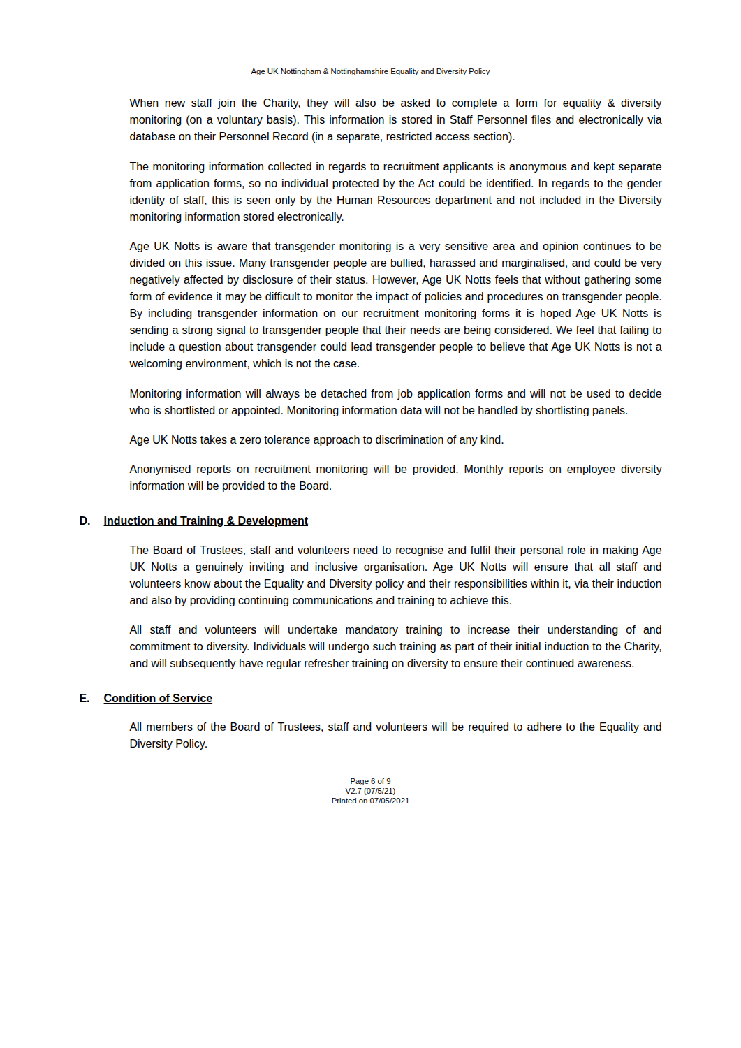Age UK Nottingham & Nottinghamshire Equality and Diversity Policy
When new staff join the Charity, they will also be asked to complete a form for equality & diversity monitoring (on a voluntary basis). This information is stored in Staff Personnel files and electronically via database on their Personnel Record (in a separate, restricted access section).
The monitoring information collected in regards to recruitment applicants is anonymous and kept separate from application forms, so no individual protected by the Act could be identified. In regards to the gender identity of staff, this is seen only by the Human Resources department and not included in the Diversity monitoring information stored electronically.
Age UK Notts is aware that transgender monitoring is a very sensitive area and opinion continues to be divided on this issue. Many transgender people are bullied, harassed and marginalised, and could be very negatively affected by disclosure of their status. However, Age UK Notts feels that without gathering some form of evidence it may be difficult to monitor the impact of policies and procedures on transgender people. By including transgender information on our recruitment monitoring forms it is hoped Age UK Notts is sending a strong signal to transgender people that their needs are being considered. We feel that failing to include a question about transgender could lead transgender people to believe that Age UK Notts is not a welcoming environment, which is not the case.
Monitoring information will always be detached from job application forms and will not be used to decide who is shortlisted or appointed. Monitoring information data will not be handled by shortlisting panels.
Age UK Notts takes a zero tolerance approach to discrimination of any kind.
Anonymised reports on recruitment monitoring will be provided. Monthly reports on employee diversity information will be provided to the Board.
D. Induction and Training & Development
The Board of Trustees, staff and volunteers need to recognise and fulfil their personal role in making Age UK Notts a genuinely inviting and inclusive organisation. Age UK Notts will ensure that all staff and volunteers know about the Equality and Diversity policy and their responsibilities within it, via their induction and also by providing continuing communications and training to achieve this.
All staff and volunteers will undertake mandatory training to increase their understanding of and commitment to diversity. Individuals will undergo such training as part of their initial induction to the Charity, and will subsequently have regular refresher training on diversity to ensure their continued awareness.
E. Condition of Service
All members of the Board of Trustees, staff and volunteers will be required to adhere to the Equality and Diversity Policy.
Page 6 of 9
V2.7 (07/5/21)
Printed on 07/05/2021